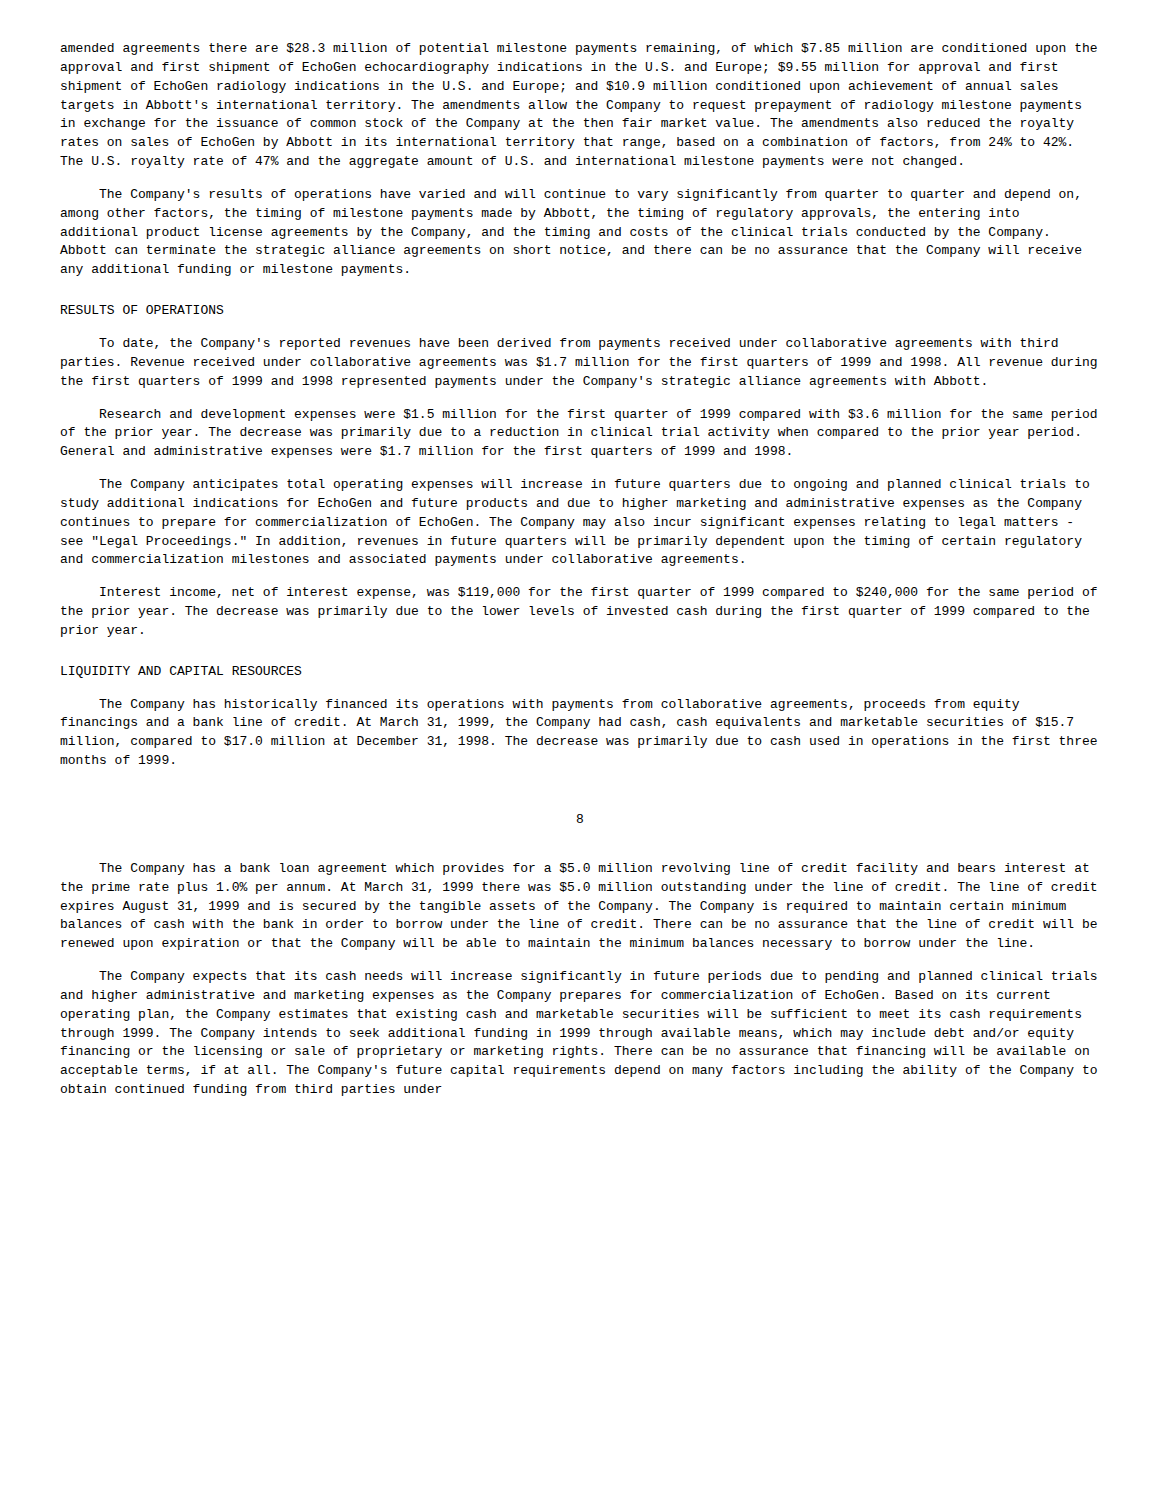amended agreements there are $28.3 million of potential milestone payments remaining, of which $7.85 million are conditioned upon the approval and first shipment of EchoGen echocardiography indications in the U.S. and Europe; $9.55 million for approval and first shipment of EchoGen radiology indications in the U.S. and Europe; and $10.9 million conditioned upon achievement of annual sales targets in Abbott's international territory. The amendments allow the Company to request prepayment of radiology milestone payments in exchange for the issuance of common stock of the Company at the then fair market value. The amendments also reduced the royalty rates on sales of EchoGen by Abbott in its international territory that range, based on a combination of factors, from 24% to 42%. The U.S. royalty rate of 47% and the aggregate amount of U.S. and international milestone payments were not changed.
The Company's results of operations have varied and will continue to vary significantly from quarter to quarter and depend on, among other factors, the timing of milestone payments made by Abbott, the timing of regulatory approvals, the entering into additional product license agreements by the Company, and the timing and costs of the clinical trials conducted by the Company. Abbott can terminate the strategic alliance agreements on short notice, and there can be no assurance that the Company will receive any additional funding or milestone payments.
RESULTS OF OPERATIONS
To date, the Company's reported revenues have been derived from payments received under collaborative agreements with third parties. Revenue received under collaborative agreements was $1.7 million for the first quarters of 1999 and 1998. All revenue during the first quarters of 1999 and 1998 represented payments under the Company's strategic alliance agreements with Abbott.
Research and development expenses were $1.5 million for the first quarter of 1999 compared with $3.6 million for the same period of the prior year. The decrease was primarily due to a reduction in clinical trial activity when compared to the prior year period. General and administrative expenses were $1.7 million for the first quarters of 1999 and 1998.
The Company anticipates total operating expenses will increase in future quarters due to ongoing and planned clinical trials to study additional indications for EchoGen and future products and due to higher marketing and administrative expenses as the Company continues to prepare for commercialization of EchoGen. The Company may also incur significant expenses relating to legal matters - see "Legal Proceedings." In addition, revenues in future quarters will be primarily dependent upon the timing of certain regulatory and commercialization milestones and associated payments under collaborative agreements.
Interest income, net of interest expense, was $119,000 for the first quarter of 1999 compared to $240,000 for the same period of the prior year. The decrease was primarily due to the lower levels of invested cash during the first quarter of 1999 compared to the prior year.
LIQUIDITY AND CAPITAL RESOURCES
The Company has historically financed its operations with payments from collaborative agreements, proceeds from equity financings and a bank line of credit. At March 31, 1999, the Company had cash, cash equivalents and marketable securities of $15.7 million, compared to $17.0 million at December 31, 1998. The decrease was primarily due to cash used in operations in the first three months of 1999.
8
The Company has a bank loan agreement which provides for a $5.0 million revolving line of credit facility and bears interest at the prime rate plus 1.0% per annum. At March 31, 1999 there was $5.0 million outstanding under the line of credit. The line of credit expires August 31, 1999 and is secured by the tangible assets of the Company. The Company is required to maintain certain minimum balances of cash with the bank in order to borrow under the line of credit. There can be no assurance that the line of credit will be renewed upon expiration or that the Company will be able to maintain the minimum balances necessary to borrow under the line.
The Company expects that its cash needs will increase significantly in future periods due to pending and planned clinical trials and higher administrative and marketing expenses as the Company prepares for commercialization of EchoGen. Based on its current operating plan, the Company estimates that existing cash and marketable securities will be sufficient to meet its cash requirements through 1999. The Company intends to seek additional funding in 1999 through available means, which may include debt and/or equity financing or the licensing or sale of proprietary or marketing rights. There can be no assurance that financing will be available on acceptable terms, if at all. The Company's future capital requirements depend on many factors including the ability of the Company to obtain continued funding from third parties under